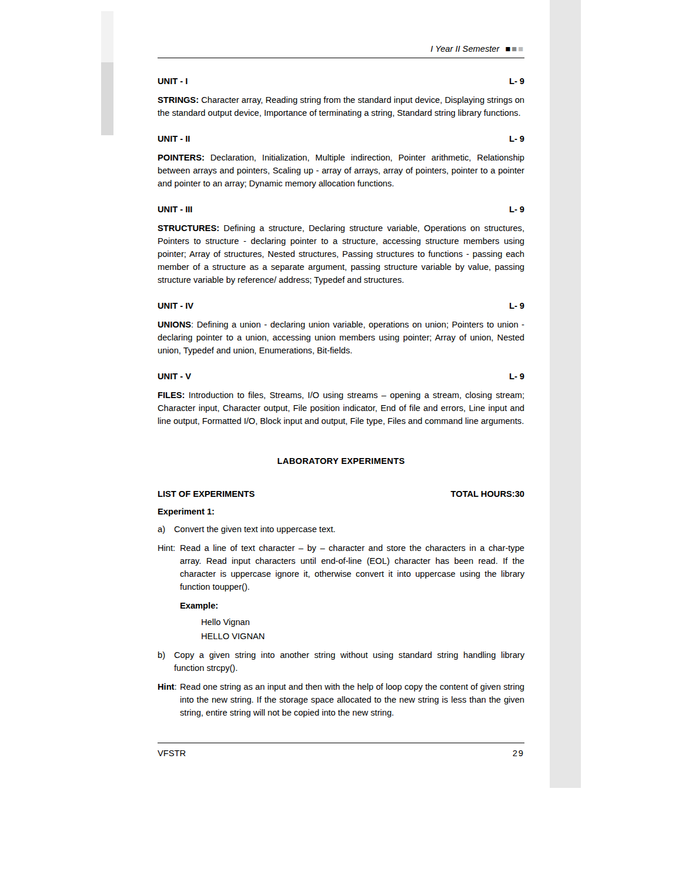I Year II Semester ■■■
UNIT - I L- 9
STRINGS: Character array, Reading string from the standard input device, Displaying strings on the standard output device, Importance of terminating a string, Standard string library functions.
UNIT - II L- 9
POINTERS: Declaration, Initialization, Multiple indirection, Pointer arithmetic, Relationship between arrays and pointers, Scaling up - array of arrays, array of pointers, pointer to a pointer and pointer to an array; Dynamic memory allocation functions.
UNIT - III L- 9
STRUCTURES: Defining a structure, Declaring structure variable, Operations on structures, Pointers to structure - declaring pointer to a structure, accessing structure members using pointer; Array of structures, Nested structures, Passing structures to functions - passing each member of a structure as a separate argument, passing structure variable by value, passing structure variable by reference/ address; Typedef and structures.
UNIT - IV L- 9
UNIONS: Defining a union - declaring union variable, operations on union; Pointers to union - declaring pointer to a union, accessing union members using pointer; Array of union, Nested union, Typedef and union, Enumerations, Bit-fields.
UNIT - V L- 9
FILES: Introduction to files, Streams, I/O using streams – opening a stream, closing stream; Character input, Character output, File position indicator, End of file and errors, Line input and line output, Formatted I/O, Block input and output, File type, Files and command line arguments.
LABORATORY EXPERIMENTS
LIST OF EXPERIMENTS TOTAL HOURS:30
Experiment 1:
a)
Convert the given text into uppercase text.
Hint:
Read a line of text character – by – character and store the characters in a char-type array. Read input characters until end-of-line (EOL) character has been read. If the character is uppercase ignore it, otherwise convert it into uppercase using the library function toupper().
Example:
Hello Vignan
HELLO VIGNAN
b)
Copy a given string into another string without using standard string handling library function strcpy().
Hint:
Read one string as an input and then with the help of loop copy the content of given string into the new string. If the storage space allocated to the new string is less than the given string, entire string will not be copied into the new string.
VFSTR 29